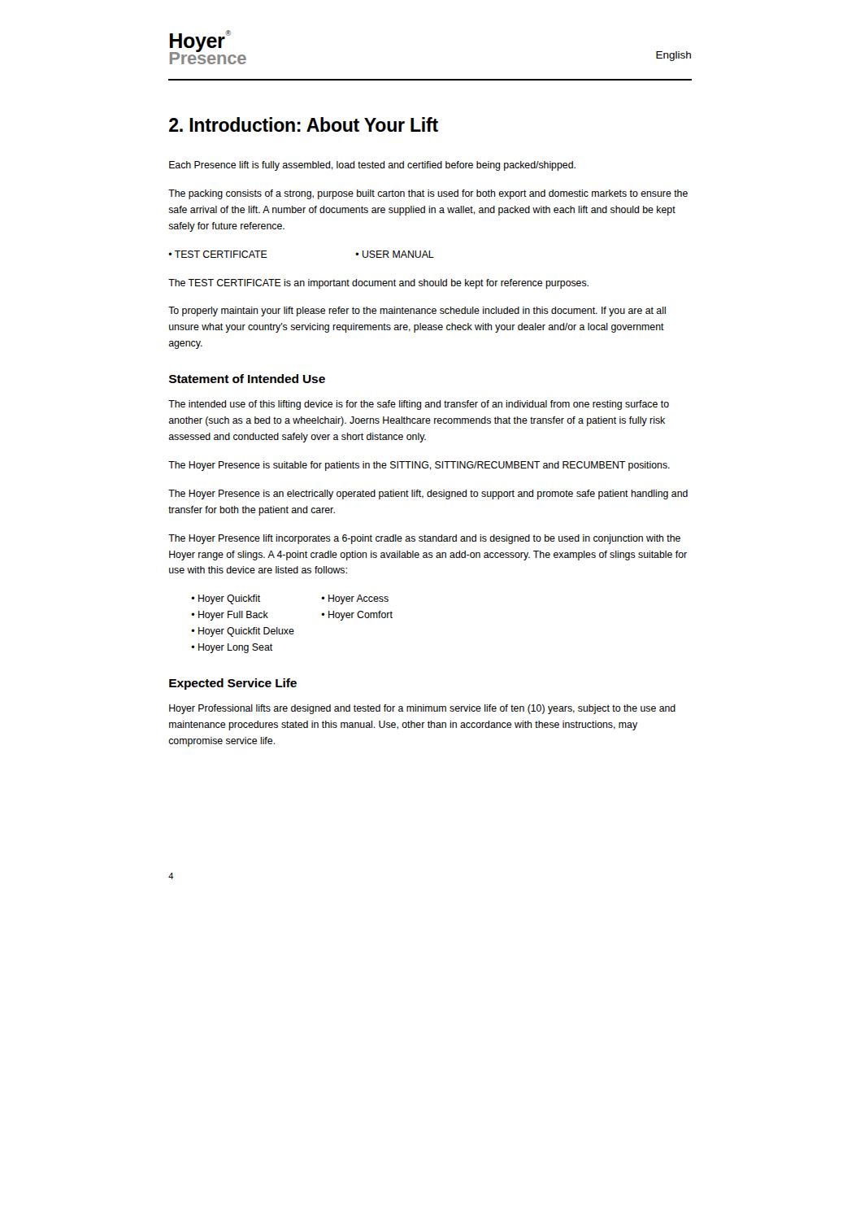Hoyer®
Presence
English
2. Introduction: About Your Lift
Each Presence lift is fully assembled, load tested and certified before being packed/shipped.
The packing consists of a strong, purpose built carton that is used for both export and domestic markets to ensure the safe arrival of the lift. A number of documents are supplied in a wallet, and packed with each lift and should be kept safely for future reference.
• TEST CERTIFICATE
• USER MANUAL
The TEST CERTIFICATE is an important document and should be kept for reference purposes.
To properly maintain your lift please refer to the maintenance schedule included in this document. If you are at all unsure what your country's servicing requirements are, please check with your dealer and/or a local government agency.
Statement of Intended Use
The intended use of this lifting device is for the safe lifting and transfer of an individual from one resting surface to another (such as a bed to a wheelchair). Joerns Healthcare recommends that the transfer of a patient is fully risk assessed and conducted safely over a short distance only.
The Hoyer Presence is suitable for patients in the SITTING, SITTING/RECUMBENT and RECUMBENT positions.
The Hoyer Presence is an electrically operated patient lift, designed to support and promote safe patient handling and transfer for both the patient and carer.
The Hoyer Presence lift incorporates a 6-point cradle as standard and is designed to be used in conjunction with the Hoyer range of slings. A 4-point cradle option is available as an add-on accessory. The examples of slings suitable for use with this device are listed as follows:
• Hoyer Quickfit
• Hoyer Access
• Hoyer Full Back
• Hoyer Comfort
• Hoyer Quickfit Deluxe
• Hoyer Long Seat
Expected Service Life
Hoyer Professional lifts are designed and tested for a minimum service life of ten (10) years, subject to the use and maintenance procedures stated in this manual. Use, other than in accordance with these instructions, may compromise service life.
4